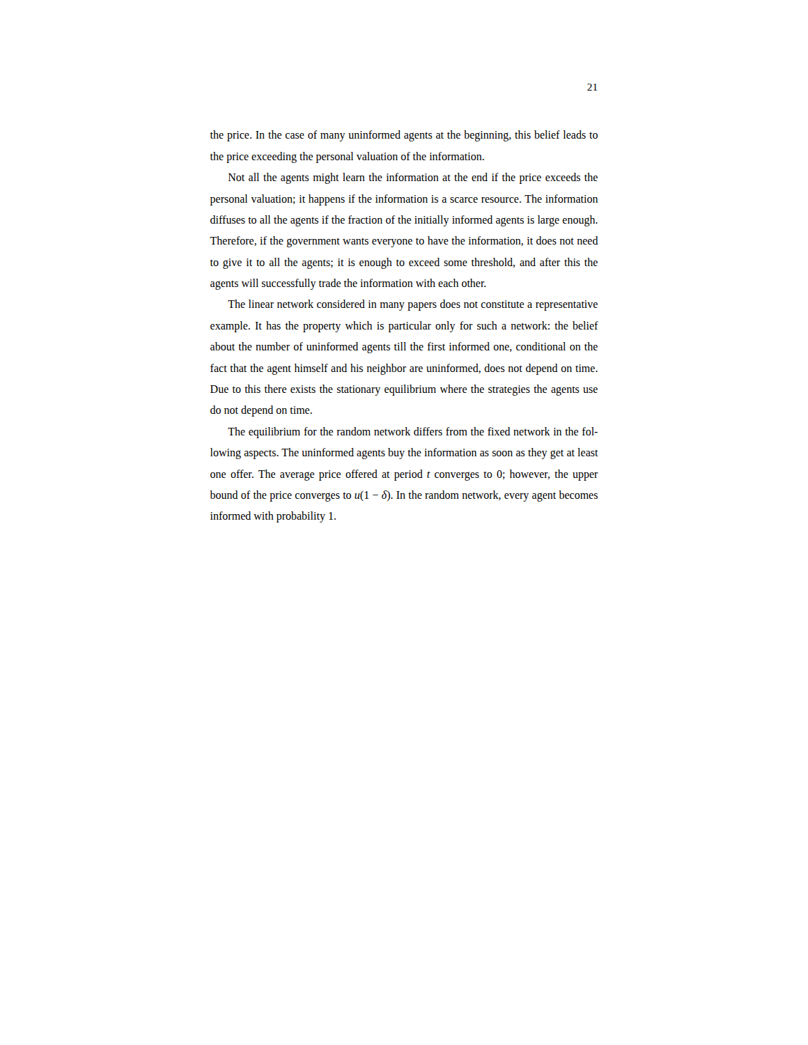21
the price. In the case of many uninformed agents at the beginning, this belief leads to the price exceeding the personal valuation of the information.
Not all the agents might learn the information at the end if the price exceeds the personal valuation; it happens if the information is a scarce resource. The information diffuses to all the agents if the fraction of the initially informed agents is large enough. Therefore, if the government wants everyone to have the information, it does not need to give it to all the agents; it is enough to exceed some threshold, and after this the agents will successfully trade the information with each other.
The linear network considered in many papers does not constitute a representative example. It has the property which is particular only for such a network: the belief about the number of uninformed agents till the first informed one, conditional on the fact that the agent himself and his neighbor are uninformed, does not depend on time. Due to this there exists the stationary equilibrium where the strategies the agents use do not depend on time.
The equilibrium for the random network differs from the fixed network in the following aspects. The uninformed agents buy the information as soon as they get at least one offer. The average price offered at period t converges to 0; however, the upper bound of the price converges to u(1 − δ). In the random network, every agent becomes informed with probability 1.